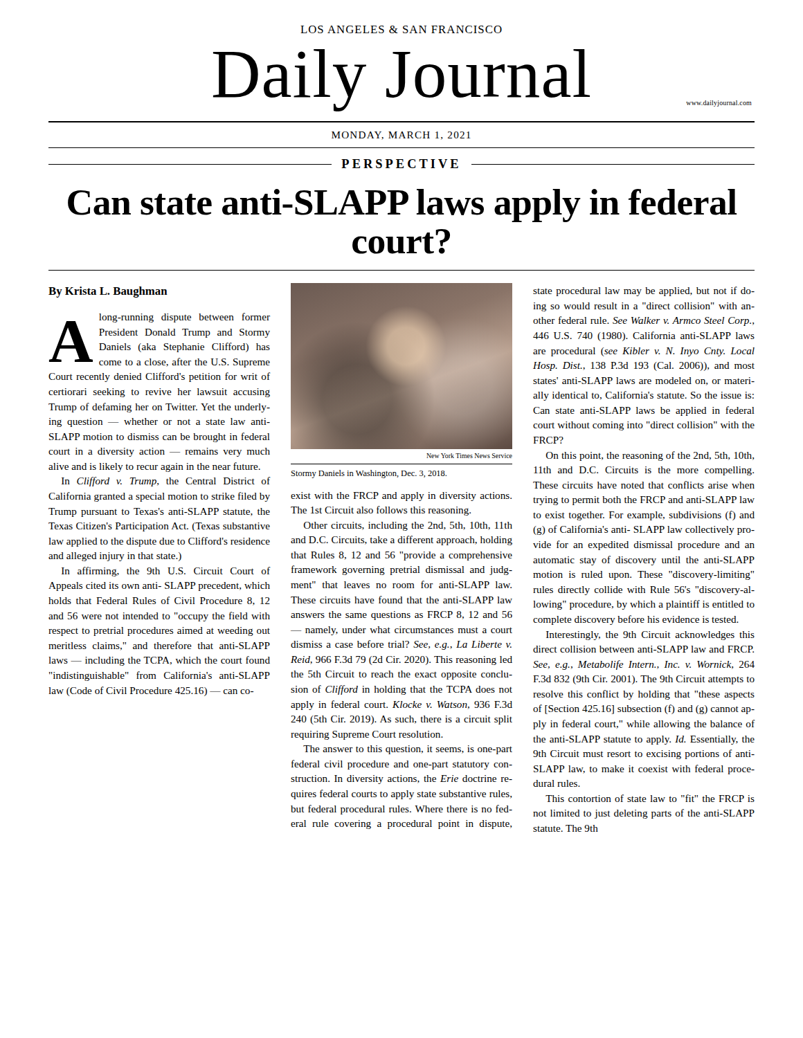LOS ANGELES & SAN FRANCISCO
Daily Journal
www.dailyjournal.com
MONDAY, MARCH 1, 2021
PERSPECTIVE
Can state anti-SLAPP laws apply in federal court?
By Krista L. Baughman
A long-running dispute between former President Donald Trump and Stormy Daniels (aka Stephanie Clifford) has come to a close, after the U.S. Supreme Court recently denied Clifford's petition for writ of certiorari seeking to revive her lawsuit accusing Trump of defaming her on Twitter. Yet the underlying question — whether or not a state law anti-SLAPP motion to dismiss can be brought in federal court in a diversity action — remains very much alive and is likely to recur again in the near future.
In Clifford v. Trump, the Central District of California granted a special motion to strike filed by Trump pursuant to Texas's anti-SLAPP statute, the Texas Citizen's Participation Act. (Texas substantive law applied to the dispute due to Clifford's residence and alleged injury in that state.)
In affirming, the 9th U.S. Circuit Court of Appeals cited its own anti- SLAPP precedent, which holds that Federal Rules of Civil Procedure 8, 12 and 56 were not intended to "occupy the field with respect to pretrial procedures aimed at weeding out meritless claims," and therefore that anti-SLAPP laws — including the TCPA, which the court found "indistinguishable" from California's anti-SLAPP law (Code of Civil Procedure 425.16) — can co-
New York Times News Service
Stormy Daniels in Washington, Dec. 3, 2018.
exist with the FRCP and apply in diversity actions. The 1st Circuit also follows this reasoning.
Other circuits, including the 2nd, 5th, 10th, 11th and D.C. Circuits, take a different approach, holding that Rules 8, 12 and 56 "provide a comprehensive framework governing pretrial dismissal and judgment" that leaves no room for anti-SLAPP law. These circuits have found that the anti-SLAPP law answers the same questions as FRCP 8, 12 and 56 — namely, under what circumstances must a court dismiss a case before trial? See, e.g., La Liberte v. Reid, 966 F.3d 79 (2d Cir. 2020). This reasoning led the 5th Circuit to reach the exact opposite conclusion of Clifford in holding that the TCPA does not apply in federal court. Klocke v. Watson, 936 F.3d 240 (5th Cir. 2019). As such, there is a circuit split requiring Supreme Court resolution.
The answer to this question, it seems, is one-part federal civil procedure and one-part statutory construction. In diversity actions, the Erie doctrine requires federal courts to apply state substantive rules, but federal procedural rules. Where there is no federal rule covering a procedural point in dispute, state procedural law may be applied, but not if doing so would result in a "direct collision" with another federal rule. See Walker v. Armco Steel Corp., 446 U.S. 740 (1980). California anti-SLAPP laws are procedural (see Kibler v. N. Inyo Cnty. Local Hosp. Dist., 138 P.3d 193 (Cal. 2006)), and most states' anti-SLAPP laws are modeled on, or materially identical to, California's statute. So the issue is: Can state anti-SLAPP laws be applied in federal court without coming into "direct collision" with the FRCP?
On this point, the reasoning of the 2nd, 5th, 10th, 11th and D.C. Circuits is the more compelling. These circuits have noted that conflicts arise when trying to permit both the FRCP and anti-SLAPP law to exist together. For example, subdivisions (f) and (g) of California's anti- SLAPP law collectively provide for an expedited dismissal procedure and an automatic stay of discovery until the anti-SLAPP motion is ruled upon. These "discovery-limiting" rules directly collide with Rule 56's "discovery-allowing" procedure, by which a plaintiff is entitled to complete discovery before his evidence is tested.
Interestingly, the 9th Circuit acknowledges this direct collision between anti-SLAPP law and FRCP. See, e.g., Metabolife Intern., Inc. v. Wornick, 264 F.3d 832 (9th Cir. 2001). The 9th Circuit attempts to resolve this conflict by holding that "these aspects of [Section 425.16] subsection (f) and (g) cannot apply in federal court," while allowing the balance of the anti-SLAPP statute to apply. Id. Essentially, the 9th Circuit must resort to excising portions of anti-SLAPP law, to make it coexist with federal procedural rules.
This contortion of state law to "fit" the FRCP is not limited to just deleting parts of the anti-SLAPP statute. The 9th